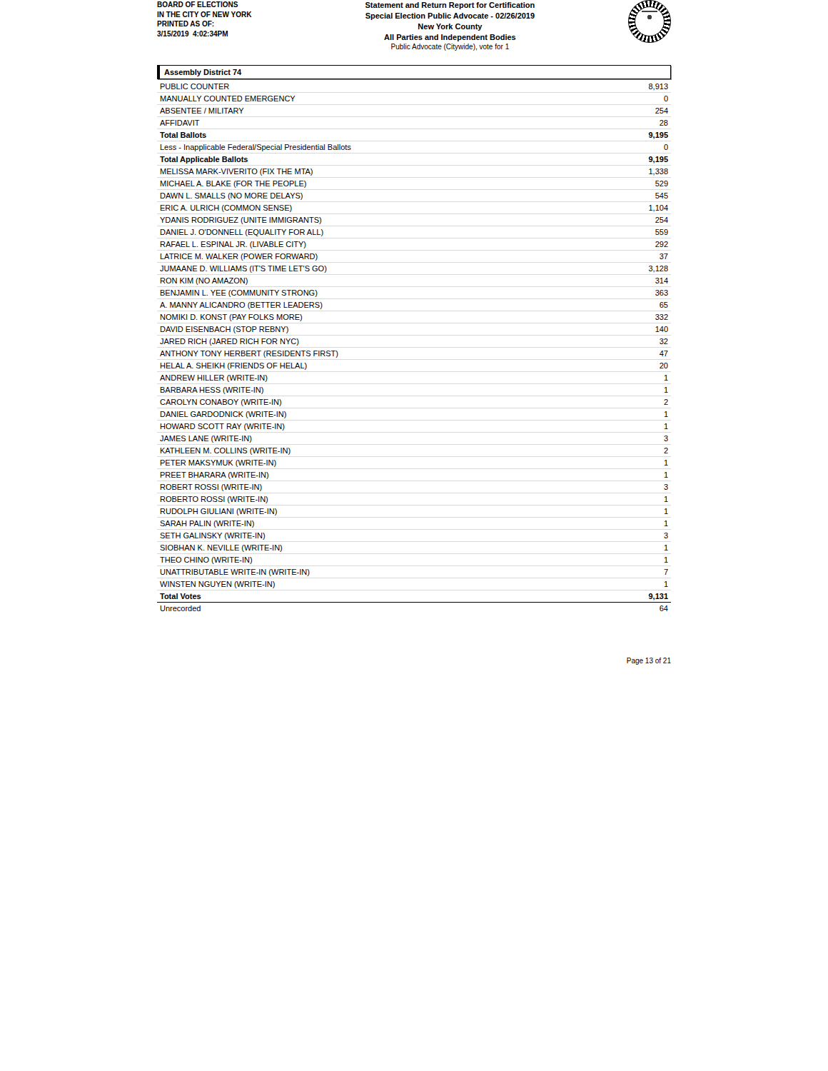BOARD OF ELECTIONS
IN THE CITY OF NEW YORK
PRINTED AS OF:
3/15/2019 4:02:34PM
Statement and Return Report for Certification
Special Election Public Advocate - 02/26/2019
New York County
All Parties and Independent Bodies
Public Advocate (Citywide), vote for 1
Assembly District 74
| PUBLIC COUNTER | 8,913 |
| MANUALLY COUNTED EMERGENCY | 0 |
| ABSENTEE / MILITARY | 254 |
| AFFIDAVIT | 28 |
| Total Ballots | 9,195 |
| Less - Inapplicable Federal/Special Presidential Ballots | 0 |
| Total Applicable Ballots | 9,195 |
| MELISSA MARK-VIVERITO (FIX THE MTA) | 1,338 |
| MICHAEL A. BLAKE (FOR THE PEOPLE) | 529 |
| DAWN L. SMALLS (NO MORE DELAYS) | 545 |
| ERIC A. ULRICH (COMMON SENSE) | 1,104 |
| YDANIS RODRIGUEZ (UNITE IMMIGRANTS) | 254 |
| DANIEL J. O'DONNELL (EQUALITY FOR ALL) | 559 |
| RAFAEL L. ESPINAL JR. (LIVABLE CITY) | 292 |
| LATRICE M. WALKER (POWER FORWARD) | 37 |
| JUMAANE D. WILLIAMS (IT'S TIME LET'S GO) | 3,128 |
| RON KIM (NO AMAZON) | 314 |
| BENJAMIN L. YEE (COMMUNITY STRONG) | 363 |
| A. MANNY ALICANDRO (BETTER LEADERS) | 65 |
| NOMIKI D. KONST (PAY FOLKS MORE) | 332 |
| DAVID EISENBACH (STOP REBNY) | 140 |
| JARED RICH (JARED RICH FOR NYC) | 32 |
| ANTHONY TONY HERBERT (RESIDENTS FIRST) | 47 |
| HELAL A. SHEIKH (FRIENDS OF HELAL) | 20 |
| ANDREW HILLER (WRITE-IN) | 1 |
| BARBARA HESS (WRITE-IN) | 1 |
| CAROLYN CONABOY (WRITE-IN) | 2 |
| DANIEL GARDODNICK (WRITE-IN) | 1 |
| HOWARD SCOTT RAY (WRITE-IN) | 1 |
| JAMES LANE (WRITE-IN) | 3 |
| KATHLEEN M. COLLINS (WRITE-IN) | 2 |
| PETER MAKSYMUK (WRITE-IN) | 1 |
| PREET BHARARA (WRITE-IN) | 1 |
| ROBERT ROSSI (WRITE-IN) | 3 |
| ROBERTO ROSSI (WRITE-IN) | 1 |
| RUDOLPH GIULIANI (WRITE-IN) | 1 |
| SARAH PALIN (WRITE-IN) | 1 |
| SETH GALINSKY (WRITE-IN) | 3 |
| SIOBHAN K. NEVILLE (WRITE-IN) | 1 |
| THEO CHINO (WRITE-IN) | 1 |
| UNATTRIBUTABLE WRITE-IN (WRITE-IN) | 7 |
| WINSTEN NGUYEN (WRITE-IN) | 1 |
| Total Votes | 9,131 |
| Unrecorded | 64 |
Page 13 of 21